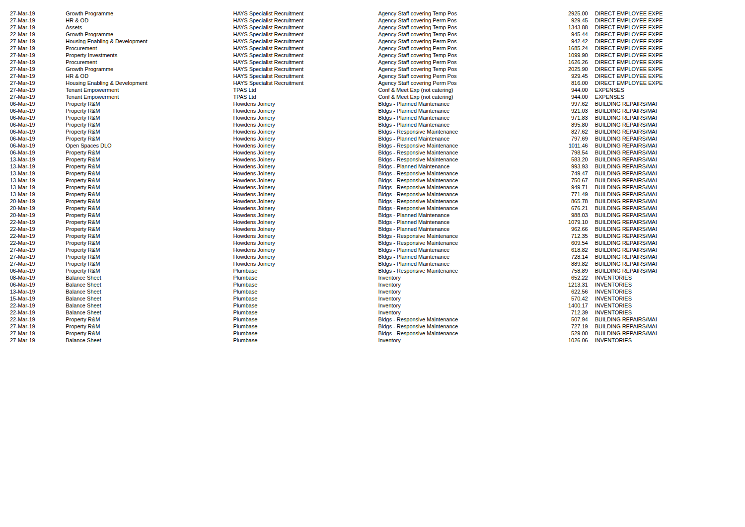| 27-Mar-19 | Growth Programme | HAYS Specialist Recruitment | Agency Staff covering Temp Pos | 2925.00 | DIRECT EMPLOYEE EXPE |
| 27-Mar-19 | HR & OD | HAYS Specialist Recruitment | Agency Staff covering Perm Pos | 929.45 | DIRECT EMPLOYEE EXPE |
| 27-Mar-19 | Assets | HAYS Specialist Recruitment | Agency Staff covering Temp Pos | 1343.88 | DIRECT EMPLOYEE EXPE |
| 22-Mar-19 | Growth Programme | HAYS Specialist Recruitment | Agency Staff covering Temp Pos | 945.44 | DIRECT EMPLOYEE EXPE |
| 27-Mar-19 | Housing Enabling & Development | HAYS Specialist Recruitment | Agency Staff covering Perm Pos | 942.42 | DIRECT EMPLOYEE EXPE |
| 27-Mar-19 | Procurement | HAYS Specialist Recruitment | Agency Staff covering Perm Pos | 1685.24 | DIRECT EMPLOYEE EXPE |
| 27-Mar-19 | Property Investments | HAYS Specialist Recruitment | Agency Staff covering Temp Pos | 1099.90 | DIRECT EMPLOYEE EXPE |
| 27-Mar-19 | Procurement | HAYS Specialist Recruitment | Agency Staff covering Perm Pos | 1626.26 | DIRECT EMPLOYEE EXPE |
| 27-Mar-19 | Growth Programme | HAYS Specialist Recruitment | Agency Staff covering Temp Pos | 2025.90 | DIRECT EMPLOYEE EXPE |
| 27-Mar-19 | HR & OD | HAYS Specialist Recruitment | Agency Staff covering Perm Pos | 929.45 | DIRECT EMPLOYEE EXPE |
| 27-Mar-19 | Housing Enabling & Development | HAYS Specialist Recruitment | Agency Staff covering Perm Pos | 816.00 | DIRECT EMPLOYEE EXPE |
| 27-Mar-19 | Tenant Empowerment | TPAS Ltd | Conf & Meet Exp (not catering) | 944.00 | EXPENSES |
| 27-Mar-19 | Tenant Empowerment | TPAS Ltd | Conf & Meet Exp (not catering) | 944.00 | EXPENSES |
| 06-Mar-19 | Property R&M | Howdens Joinery | Bldgs - Planned Maintenance | 997.62 | BUILDING REPAIRS/MAI |
| 06-Mar-19 | Property R&M | Howdens Joinery | Bldgs - Planned Maintenance | 921.03 | BUILDING REPAIRS/MAI |
| 06-Mar-19 | Property R&M | Howdens Joinery | Bldgs - Planned Maintenance | 971.83 | BUILDING REPAIRS/MAI |
| 06-Mar-19 | Property R&M | Howdens Joinery | Bldgs - Planned Maintenance | 895.80 | BUILDING REPAIRS/MAI |
| 06-Mar-19 | Property R&M | Howdens Joinery | Bldgs - Responsive Maintenance | 827.62 | BUILDING REPAIRS/MAI |
| 06-Mar-19 | Property R&M | Howdens Joinery | Bldgs - Planned Maintenance | 797.69 | BUILDING REPAIRS/MAI |
| 06-Mar-19 | Open Spaces DLO | Howdens Joinery | Bldgs - Responsive Maintenance | 1011.46 | BUILDING REPAIRS/MAI |
| 06-Mar-19 | Property R&M | Howdens Joinery | Bldgs - Responsive Maintenance | 798.54 | BUILDING REPAIRS/MAI |
| 13-Mar-19 | Property R&M | Howdens Joinery | Bldgs - Responsive Maintenance | 583.20 | BUILDING REPAIRS/MAI |
| 13-Mar-19 | Property R&M | Howdens Joinery | Bldgs - Planned Maintenance | 993.93 | BUILDING REPAIRS/MAI |
| 13-Mar-19 | Property R&M | Howdens Joinery | Bldgs - Responsive Maintenance | 749.47 | BUILDING REPAIRS/MAI |
| 13-Mar-19 | Property R&M | Howdens Joinery | Bldgs - Responsive Maintenance | 750.67 | BUILDING REPAIRS/MAI |
| 13-Mar-19 | Property R&M | Howdens Joinery | Bldgs - Responsive Maintenance | 949.71 | BUILDING REPAIRS/MAI |
| 13-Mar-19 | Property R&M | Howdens Joinery | Bldgs - Responsive Maintenance | 771.49 | BUILDING REPAIRS/MAI |
| 20-Mar-19 | Property R&M | Howdens Joinery | Bldgs - Responsive Maintenance | 865.78 | BUILDING REPAIRS/MAI |
| 20-Mar-19 | Property R&M | Howdens Joinery | Bldgs - Responsive Maintenance | 676.21 | BUILDING REPAIRS/MAI |
| 20-Mar-19 | Property R&M | Howdens Joinery | Bldgs - Planned Maintenance | 988.03 | BUILDING REPAIRS/MAI |
| 22-Mar-19 | Property R&M | Howdens Joinery | Bldgs - Planned Maintenance | 1079.10 | BUILDING REPAIRS/MAI |
| 22-Mar-19 | Property R&M | Howdens Joinery | Bldgs - Planned Maintenance | 962.66 | BUILDING REPAIRS/MAI |
| 22-Mar-19 | Property R&M | Howdens Joinery | Bldgs - Responsive Maintenance | 712.35 | BUILDING REPAIRS/MAI |
| 22-Mar-19 | Property R&M | Howdens Joinery | Bldgs - Responsive Maintenance | 609.54 | BUILDING REPAIRS/MAI |
| 27-Mar-19 | Property R&M | Howdens Joinery | Bldgs - Planned Maintenance | 618.82 | BUILDING REPAIRS/MAI |
| 27-Mar-19 | Property R&M | Howdens Joinery | Bldgs - Planned Maintenance | 728.14 | BUILDING REPAIRS/MAI |
| 27-Mar-19 | Property R&M | Howdens Joinery | Bldgs - Planned Maintenance | 889.82 | BUILDING REPAIRS/MAI |
| 06-Mar-19 | Property R&M | Plumbase | Bldgs - Responsive Maintenance | 758.89 | BUILDING REPAIRS/MAI |
| 08-Mar-19 | Balance Sheet | Plumbase | Inventory | 652.22 | INVENTORIES |
| 06-Mar-19 | Balance Sheet | Plumbase | Inventory | 1213.31 | INVENTORIES |
| 13-Mar-19 | Balance Sheet | Plumbase | Inventory | 622.56 | INVENTORIES |
| 15-Mar-19 | Balance Sheet | Plumbase | Inventory | 570.42 | INVENTORIES |
| 22-Mar-19 | Balance Sheet | Plumbase | Inventory | 1400.17 | INVENTORIES |
| 22-Mar-19 | Balance Sheet | Plumbase | Inventory | 712.39 | INVENTORIES |
| 22-Mar-19 | Property R&M | Plumbase | Bldgs - Responsive Maintenance | 507.94 | BUILDING REPAIRS/MAI |
| 27-Mar-19 | Property R&M | Plumbase | Bldgs - Responsive Maintenance | 727.19 | BUILDING REPAIRS/MAI |
| 27-Mar-19 | Property R&M | Plumbase | Bldgs - Responsive Maintenance | 529.00 | BUILDING REPAIRS/MAI |
| 27-Mar-19 | Balance Sheet | Plumbase | Inventory | 1026.06 | INVENTORIES |